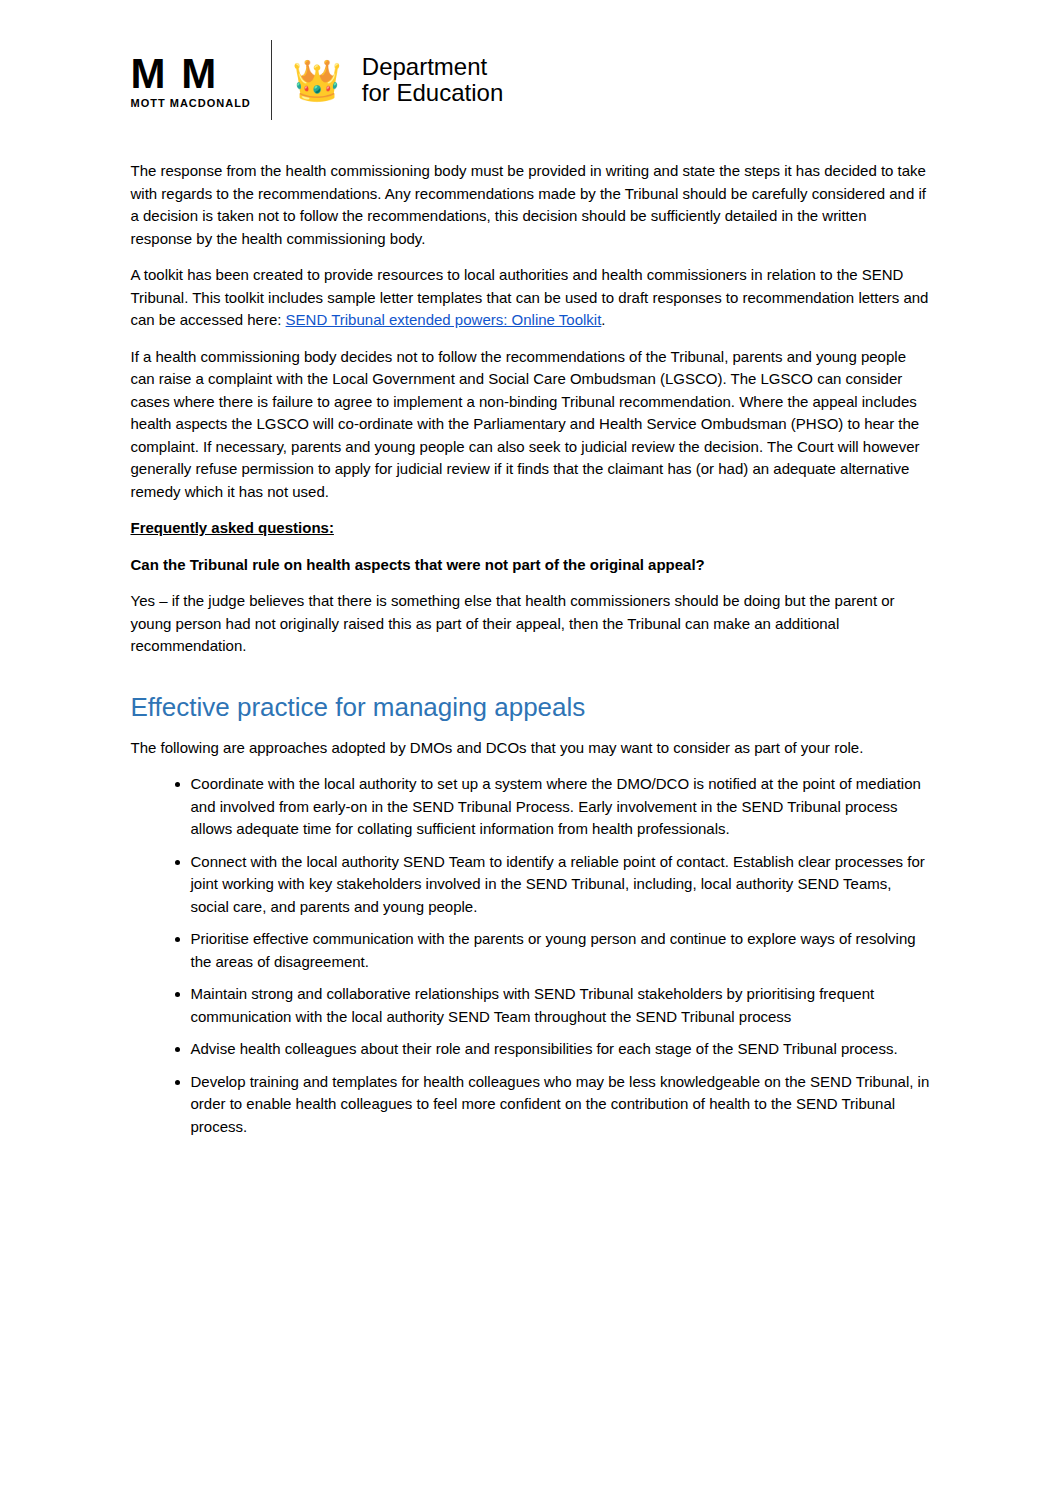M M
MOTT MACDONALD
👑
Department
for Education
The response from the health commissioning body must be provided in writing and state the steps it has decided to take with regards to the recommendations. Any recommendations made by the Tribunal should be carefully considered and if a decision is taken not to follow the recommendations, this decision should be sufficiently detailed in the written response by the health commissioning body.
A toolkit has been created to provide resources to local authorities and health commissioners in relation to the SEND Tribunal. This toolkit includes sample letter templates that can be used to draft responses to recommendation letters and can be accessed here: SEND Tribunal extended powers: Online Toolkit.
If a health commissioning body decides not to follow the recommendations of the Tribunal, parents and young people can raise a complaint with the Local Government and Social Care Ombudsman (LGSCO). The LGSCO can consider cases where there is failure to agree to implement a non-binding Tribunal recommendation. Where the appeal includes health aspects the LGSCO will co-ordinate with the Parliamentary and Health Service Ombudsman (PHSO) to hear the complaint. If necessary, parents and young people can also seek to judicial review the decision. The Court will however generally refuse permission to apply for judicial review if it finds that the claimant has (or had) an adequate alternative remedy which it has not used.
Frequently asked questions:
Can the Tribunal rule on health aspects that were not part of the original appeal?
Yes – if the judge believes that there is something else that health commissioners should be doing but the parent or young person had not originally raised this as part of their appeal, then the Tribunal can make an additional recommendation.
Effective practice for managing appeals
The following are approaches adopted by DMOs and DCOs that you may want to consider as part of your role.
Coordinate with the local authority to set up a system where the DMO/DCO is notified at the point of mediation and involved from early-on in the SEND Tribunal Process. Early involvement in the SEND Tribunal process allows adequate time for collating sufficient information from health professionals.
Connect with the local authority SEND Team to identify a reliable point of contact. Establish clear processes for joint working with key stakeholders involved in the SEND Tribunal, including, local authority SEND Teams, social care, and parents and young people.
Prioritise effective communication with the parents or young person and continue to explore ways of resolving the areas of disagreement.
Maintain strong and collaborative relationships with SEND Tribunal stakeholders by prioritising frequent communication with the local authority SEND Team throughout the SEND Tribunal process
Advise health colleagues about their role and responsibilities for each stage of the SEND Tribunal process.
Develop training and templates for health colleagues who may be less knowledgeable on the SEND Tribunal, in order to enable health colleagues to feel more confident on the contribution of health to the SEND Tribunal process.